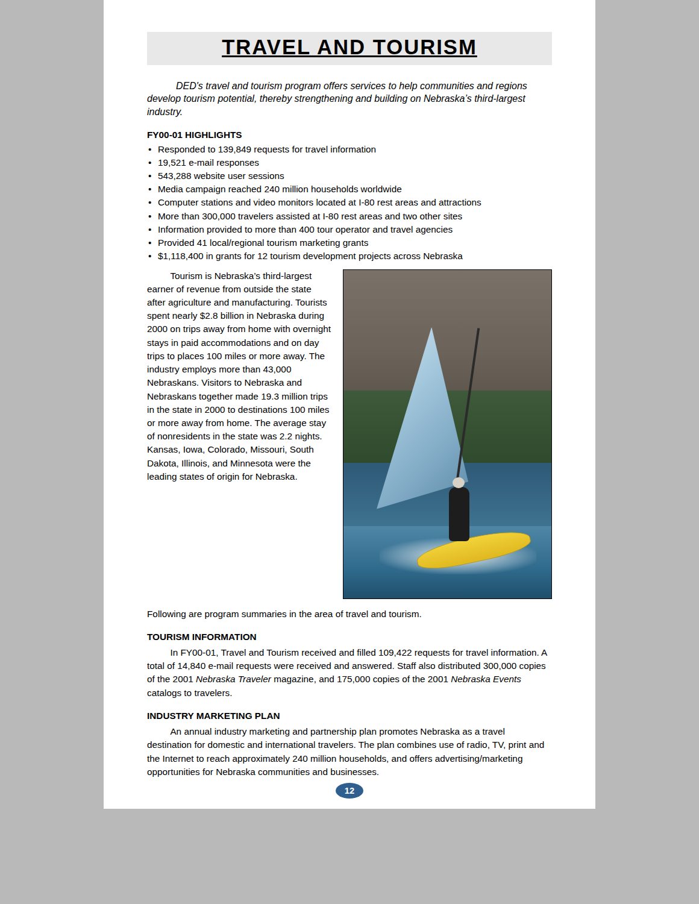TRAVEL AND TOURISM
DED's travel and tourism program offers services to help communities and regions develop tourism potential, thereby strengthening and building on Nebraska’s third-largest industry.
FY00-01 HIGHLIGHTS
Responded to 139,849 requests for travel information
19,521 e-mail responses
543,288 website user sessions
Media campaign reached 240 million households worldwide
Computer stations and video monitors located at I-80 rest areas and attractions
More than 300,000 travelers assisted at I-80 rest areas and two other sites
Information provided to more than 400 tour operator and travel agencies
Provided 41 local/regional tourism marketing grants
$1,118,400 in grants for 12 tourism development projects across Nebraska
Tourism is Nebraska’s third-largest earner of revenue from outside the state after agriculture and manufacturing. Tourists spent nearly $2.8 billion in Nebraska during 2000 on trips away from home with overnight stays in paid accommodations and on day trips to places 100 miles or more away. The industry employs more than 43,000 Nebraskans. Visitors to Nebraska and Nebraskans together made 19.3 million trips in the state in 2000 to destinations 100 miles or more away from home. The average stay of nonresidents in the state was 2.2 nights. Kansas, Iowa, Colorado, Missouri, South Dakota, Illinois, and Minnesota were the leading states of origin for Nebraska.
Following are program summaries in the area of travel and tourism.
TOURISM INFORMATION
In FY00-01, Travel and Tourism received and filled 109,422 requests for travel information. A total of 14,840 e-mail requests were received and answered. Staff also distributed 300,000 copies of the 2001 Nebraska Traveler magazine, and 175,000 copies of the 2001 Nebraska Events catalogs to travelers.
INDUSTRY MARKETING PLAN
An annual industry marketing and partnership plan promotes Nebraska as a travel destination for domestic and international travelers. The plan combines use of radio, TV, print and the Internet to reach approximately 240 million households, and offers advertising/marketing opportunities for Nebraska communities and businesses.
12